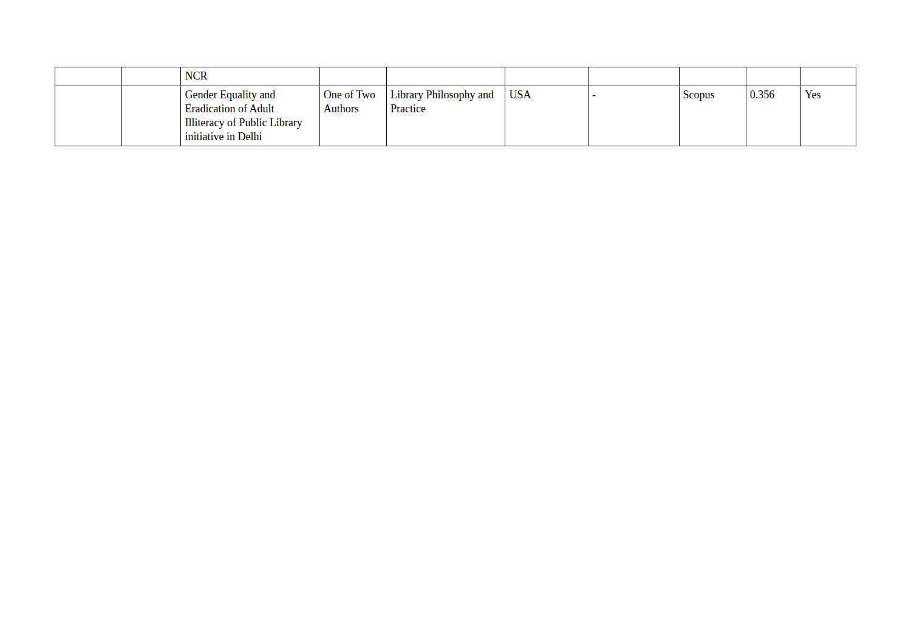| | | NCR | | | | | | | |
| | | Gender Equality and Eradication of Adult Illiteracy of Public Library initiative in Delhi | One of Two Authors | Library Philosophy and Practice | USA | - | Scopus | 0.356 | Yes |